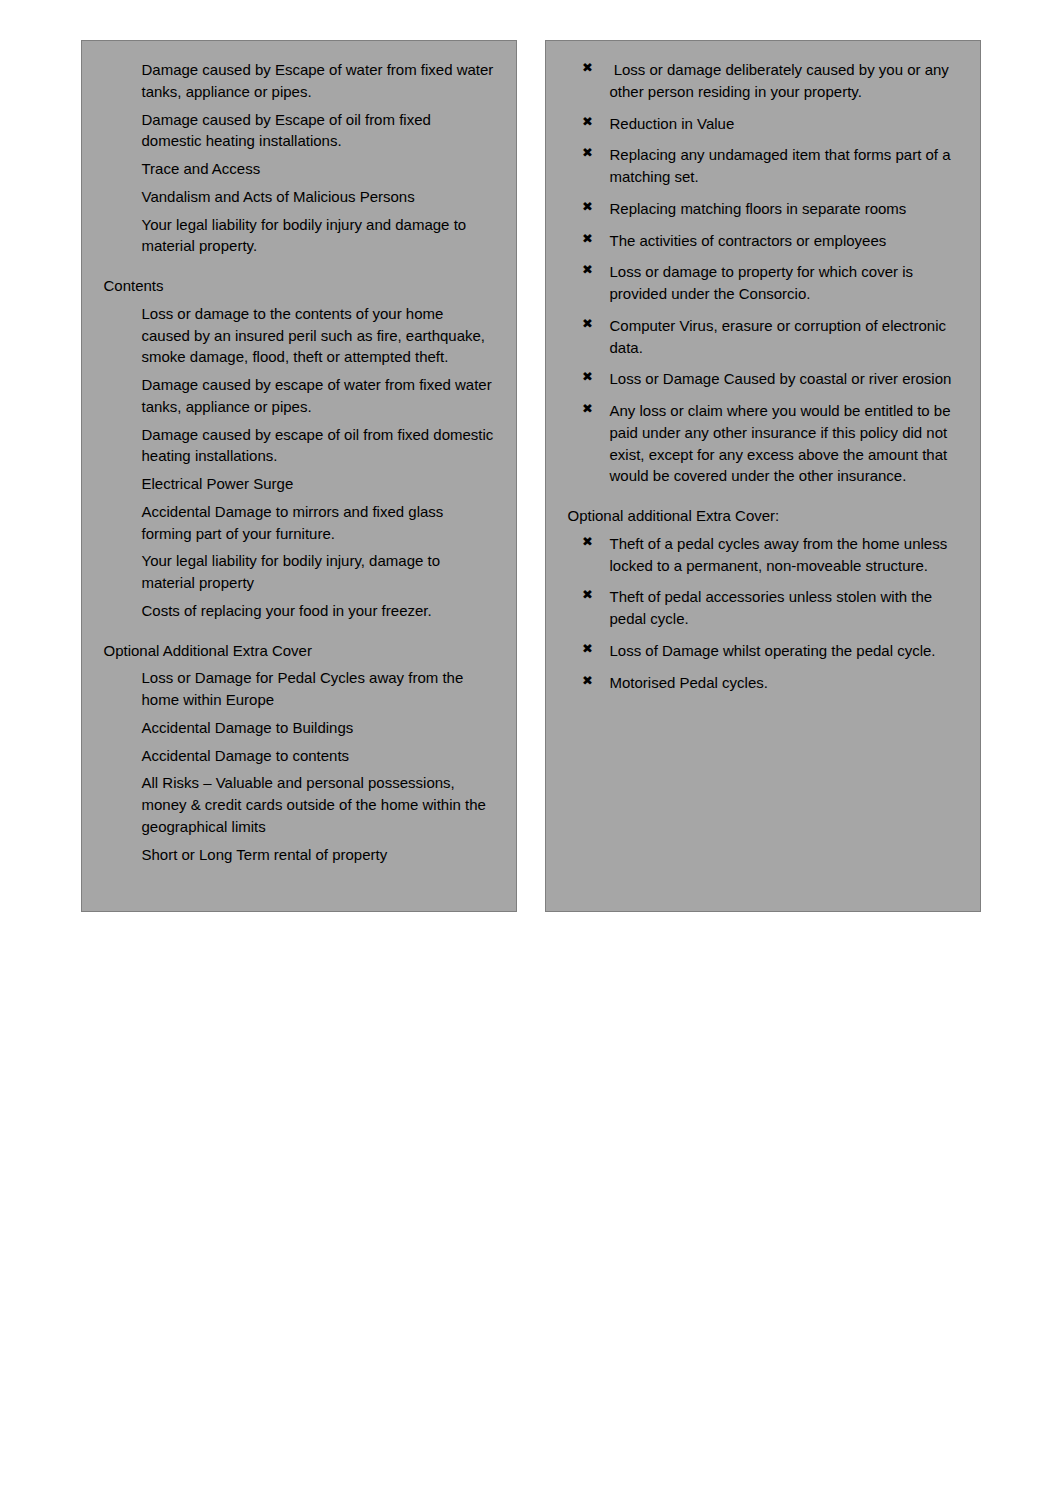Damage caused by Escape of water from fixed water tanks, appliance or pipes.
Damage caused by Escape of oil from fixed domestic heating installations.
Trace and Access
Vandalism and Acts of Malicious Persons
Your legal liability for bodily injury and damage to material property.
Contents
Loss or damage to the contents of your home caused by an insured peril such as fire, earthquake, smoke damage, flood, theft or attempted theft.
Damage caused by escape of water from fixed water tanks, appliance or pipes.
Damage caused by escape of oil from fixed domestic heating installations.
Electrical Power Surge
Accidental Damage to mirrors and fixed glass forming part of your furniture.
Your legal liability for bodily injury, damage to material property
Costs of replacing your food in your freezer.
Optional Additional Extra Cover
Loss or Damage for Pedal Cycles away from the home within Europe
Accidental Damage to Buildings
Accidental Damage to contents
All Risks – Valuable and personal possessions, money & credit cards outside of the home within the geographical limits
Short or Long Term rental of property
Loss or damage deliberately caused by you or any other person residing in your property.
Reduction in Value
Replacing any undamaged item that forms part of a matching set.
Replacing matching floors in separate rooms
The activities of contractors or employees
Loss or damage to property for which cover is provided under the Consorcio.
Computer Virus, erasure or corruption of electronic data.
Loss or Damage Caused by coastal or river erosion
Any loss or claim where you would be entitled to be paid under any other insurance if this policy did not exist, except for any excess above the amount that would be covered under the other insurance.
Optional additional Extra Cover:
Theft of a pedal cycles away from the home unless locked to a permanent, non-moveable structure.
Theft of pedal accessories unless stolen with the pedal cycle.
Loss of Damage whilst operating the pedal cycle.
Motorised Pedal cycles.